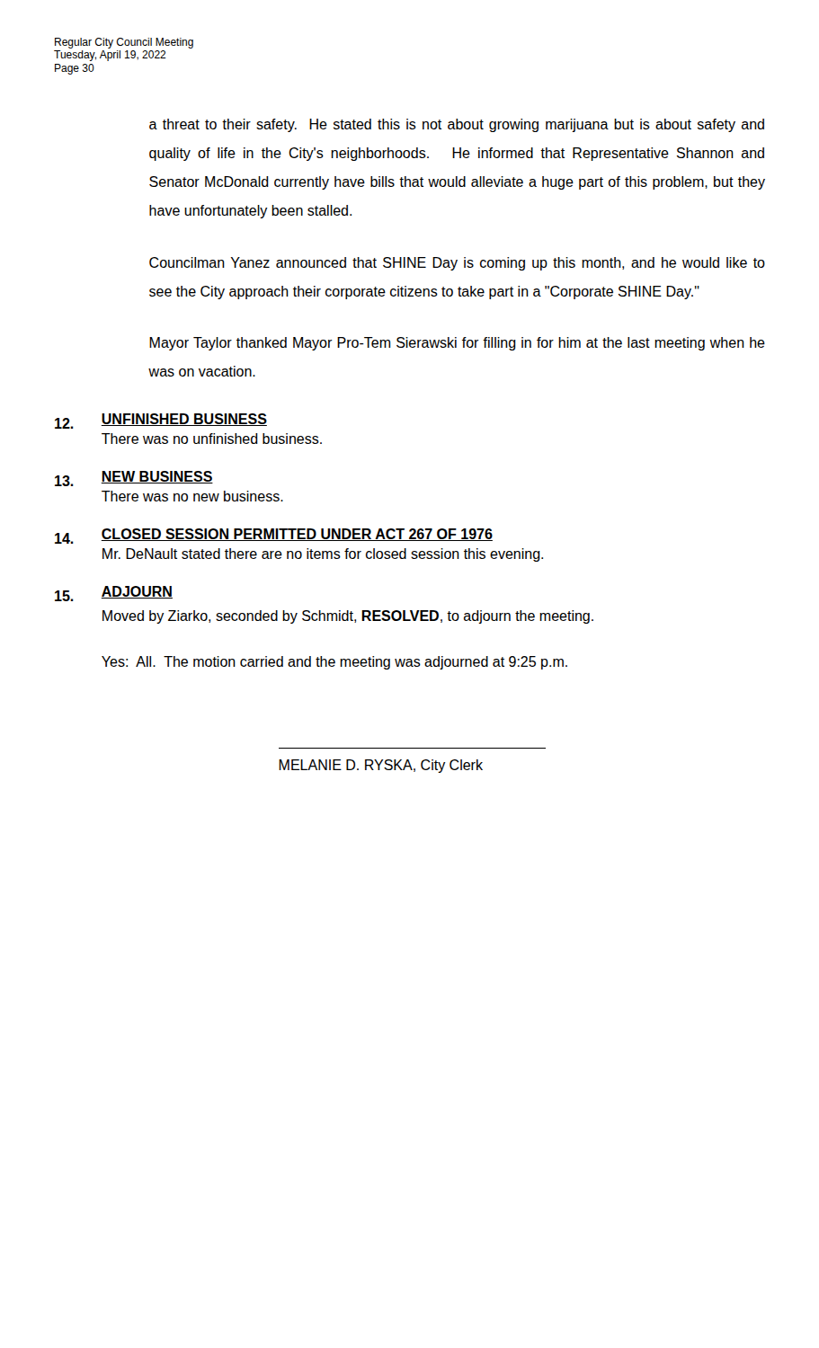Regular City Council Meeting
Tuesday, April 19, 2022
Page 30
a threat to their safety. He stated this is not about growing marijuana but is about safety and quality of life in the City's neighborhoods. He informed that Representative Shannon and Senator McDonald currently have bills that would alleviate a huge part of this problem, but they have unfortunately been stalled.
Councilman Yanez announced that SHINE Day is coming up this month, and he would like to see the City approach their corporate citizens to take part in a "Corporate SHINE Day."
Mayor Taylor thanked Mayor Pro-Tem Sierawski for filling in for him at the last meeting when he was on vacation.
12.
UNFINISHED BUSINESS
There was no unfinished business.
13.
NEW BUSINESS
There was no new business.
14.
CLOSED SESSION PERMITTED UNDER ACT 267 OF 1976
Mr. DeNault stated there are no items for closed session this evening.
15.
ADJOURN
Moved by Ziarko, seconded by Schmidt, RESOLVED, to adjourn the meeting.
Yes: All. The motion carried and the meeting was adjourned at 9:25 p.m.
MELANIE D. RYSKA, City Clerk